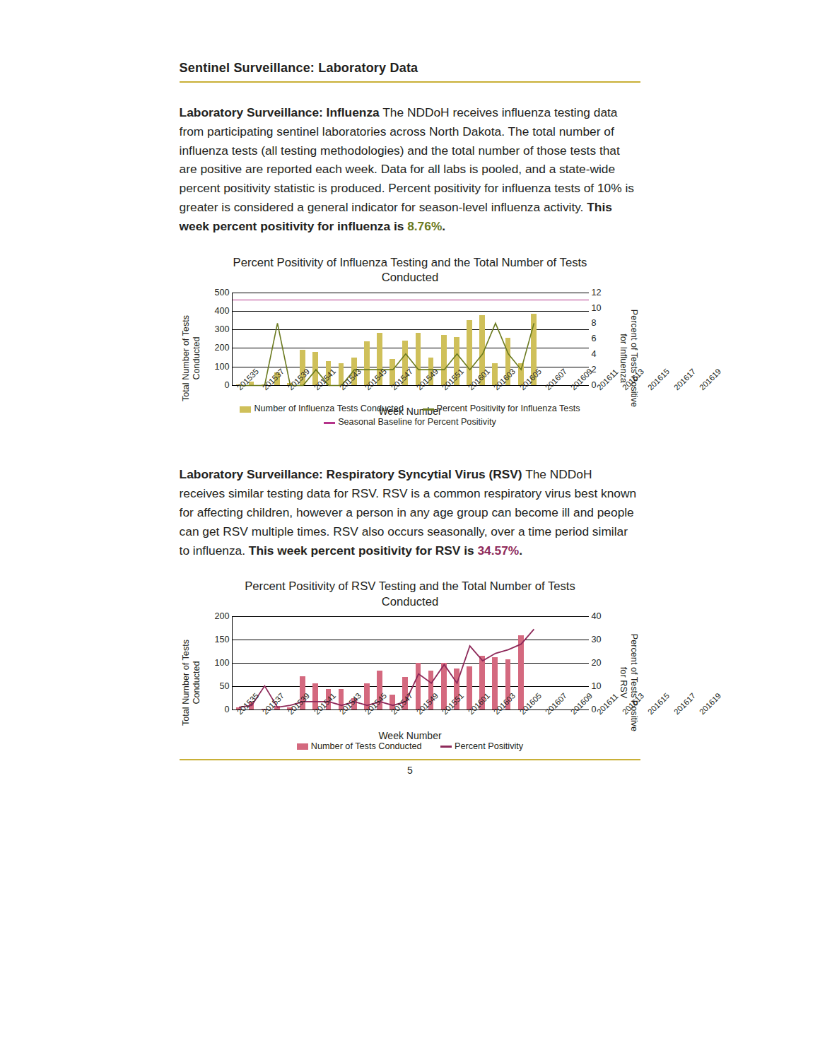Sentinel Surveillance: Laboratory Data
Laboratory Surveillance: Influenza The NDDoH receives influenza testing data from participating sentinel laboratories across North Dakota. The total number of influenza tests (all testing methodologies) and the total number of those tests that are positive are reported each week. Data for all labs is pooled, and a state-wide percent positivity statistic is produced. Percent positivity for influenza tests of 10% is greater is considered a general indicator for season-level influenza activity. This week percent positivity for influenza is 8.76%.
Percent Positivity of Influenza Testing and the Total Number of Tests Conducted
Total Number of Tests Conducted
Percent of Tests Positive for Influenza
500 400 300 200 100 0 12 10 8 6 4 2 0
201535 201537 201539 201541 201543 201545 201547 201549 201551 201601 201603 201605 201607 201609 201611 201613 201615 201617 201619
Week Number
Number of Influenza Tests Conducted Percent Positivity for Influenza Tests
Seasonal Baseline for Percent Positivity
Laboratory Surveillance: Respiratory Syncytial Virus (RSV) The NDDoH receives similar testing data for RSV. RSV is a common respiratory virus best known for affecting children, however a person in any age group can become ill and people can get RSV multiple times. RSV also occurs seasonally, over a time period similar to influenza. This week percent positivity for RSV is 34.57%.
Percent Positivity of RSV Testing and the Total Number of Tests Conducted
Total Number of Tests Conducted
Percent of Tests Positive for RSV
200 150 100 50 0 40 30 20 10 0
201535 201537 201539 201541 201543 201545 201547 201549 201551 201601 201603 201605 201607 201609 201611 201613 201615 201617 201619
Week Number
Number of Tests Conducted Percent Positivity
5